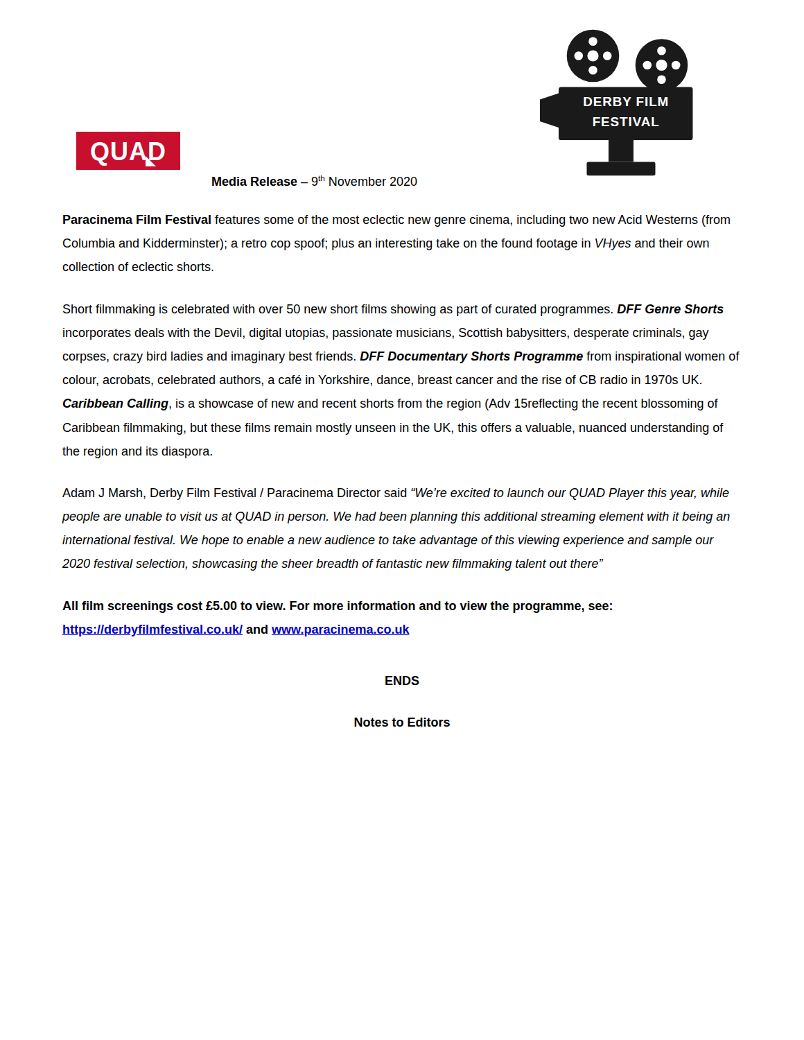QUAD DERBY FILM FESTIVAL
Media Release – 9th November 2020
Paracinema Film Festival features some of the most eclectic new genre cinema, including two new Acid Westerns (from Columbia and Kidderminster); a retro cop spoof; plus an interesting take on the found footage in VHyes and their own collection of eclectic shorts.
Short filmmaking is celebrated with over 50 new short films showing as part of curated programmes. DFF Genre Shorts incorporates deals with the Devil, digital utopias, passionate musicians, Scottish babysitters, desperate criminals, gay corpses, crazy bird ladies and imaginary best friends. DFF Documentary Shorts Programme from inspirational women of colour, acrobats, celebrated authors, a café in Yorkshire, dance, breast cancer and the rise of CB radio in 1970s UK. Caribbean Calling, is a showcase of new and recent shorts from the region (Adv 15reflecting the recent blossoming of Caribbean filmmaking, but these films remain mostly unseen in the UK, this offers a valuable, nuanced understanding of the region and its diaspora.
Adam J Marsh, Derby Film Festival / Paracinema Director said “We’re excited to launch our QUAD Player this year, while people are unable to visit us at QUAD in person. We had been planning this additional streaming element with it being an international festival. We hope to enable a new audience to take advantage of this viewing experience and sample our 2020 festival selection, showcasing the sheer breadth of fantastic new filmmaking talent out there”
All film screenings cost £5.00 to view. For more information and to view the programme, see: https://derbyfilmfestival.co.uk/ and www.paracinema.co.uk
ENDS
Notes to Editors